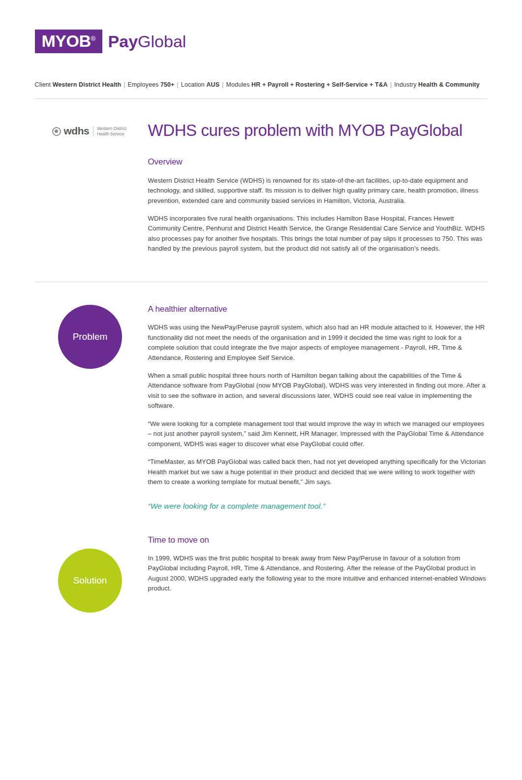MYOB® Pay Global
Client Western District Health|Employees 750+|Location AUS|Modules HR + Payroll + Rostering + Self-Service + T&A|Industry Health & Community
wdhs Western District
Health Service
WDHS cures problem with MYOB PayGlobal
Overview
Western District Health Service (WDHS) is renowned for its state-of-the-art facilities, up-to-date equipment and technology, and skilled, supportive staff. Its mission is to deliver high quality primary care, health promotion, illness prevention, extended care and community based services in Hamilton, Victoria, Australia.
WDHS incorporates five rural health organisations. This includes Hamilton Base Hospital, Frances Hewett Community Centre, Penhurst and District Health Service, the Grange Residential Care Service and YouthBiz. WDHS also processes pay for another five hospitals. This brings the total number of pay slips it processes to 750. This was handled by the previous payroll system, but the product did not satisfy all of the organisation’s needs.
Problem
A healthier alternative
WDHS was using the NewPay/Peruse payroll system, which also had an HR module attached to it. However, the HR functionality did not meet the needs of the organisation and in 1999 it decided the time was right to look for a complete solution that could integrate the five major aspects of employee management - Payroll, HR, Time & Attendance, Rostering and Employee Self Service.
When a small public hospital three hours north of Hamilton began talking about the capabilities of the Time & Attendance software from PayGlobal (now MYOB PayGlobal), WDHS was very interested in finding out more. After a visit to see the software in action, and several discussions later, WDHS could see real value in implementing the software.
“We were looking for a complete management tool that would improve the way in which we managed our employees – not just another payroll system,” said Jim Kennett, HR Manager. Impressed with the PayGlobal Time & Attendance component, WDHS was eager to discover what else PayGlobal could offer.
“TimeMaster, as MYOB PayGlobal was called back then, had not yet developed anything specifically for the Victorian Health market but we saw a huge potential in their product and decided that we were willing to work together with them to create a working template for mutual benefit,” Jim says.
“We were looking for a complete management tool.”
Solution
Time to move on
In 1999, WDHS was the first public hospital to break away from New Pay/Peruse in favour of a solution from PayGlobal including Payroll, HR, Time & Attendance, and Rostering. After the release of the PayGlobal product in August 2000, WDHS upgraded early the following year to the more intuitive and enhanced internet-enabled Windows product.